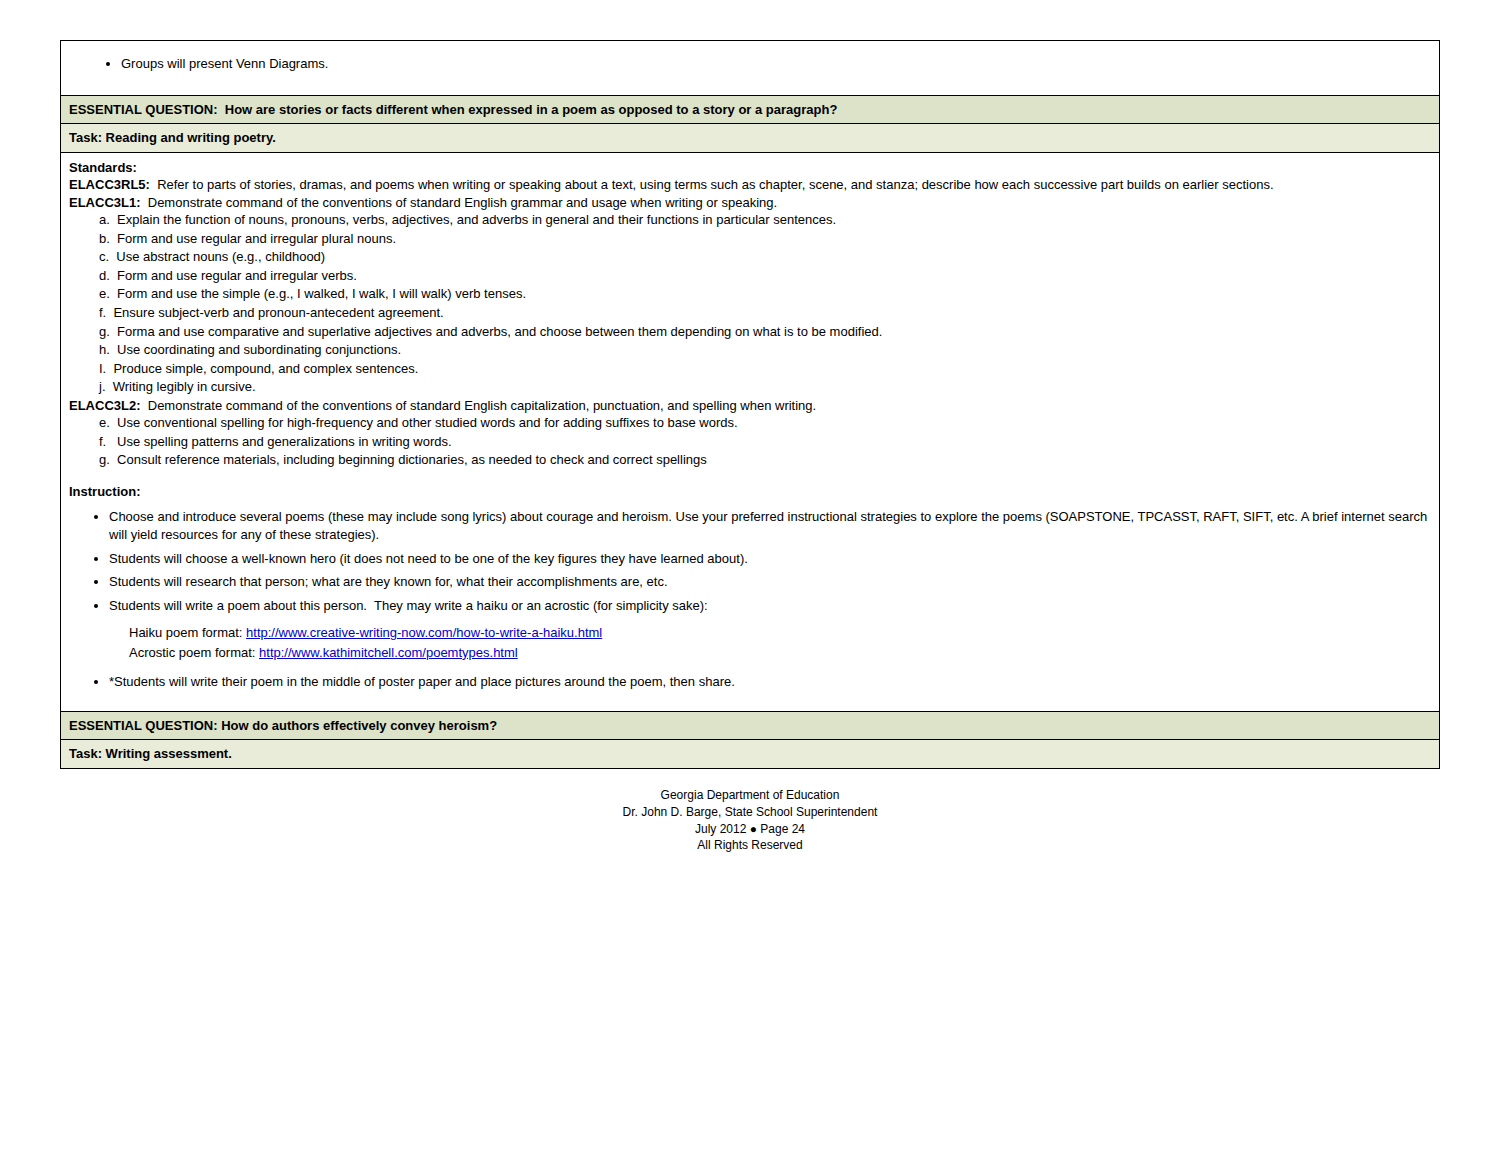Groups will present Venn Diagrams.
ESSENTIAL QUESTION: How are stories or facts different when expressed in a poem as opposed to a story or a paragraph?
Task: Reading and writing poetry.
Standards:
ELACC3RL5: Refer to parts of stories, dramas, and poems when writing or speaking about a text, using terms such as chapter, scene, and stanza; describe how each successive part builds on earlier sections.
ELACC3L1: Demonstrate command of the conventions of standard English grammar and usage when writing or speaking.
a. Explain the function of nouns, pronouns, verbs, adjectives, and adverbs in general and their functions in particular sentences.
b. Form and use regular and irregular plural nouns.
c. Use abstract nouns (e.g., childhood)
d. Form and use regular and irregular verbs.
e. Form and use the simple (e.g., I walked, I walk, I will walk) verb tenses.
f. Ensure subject-verb and pronoun-antecedent agreement.
g. Forma and use comparative and superlative adjectives and adverbs, and choose between them depending on what is to be modified.
h. Use coordinating and subordinating conjunctions.
I. Produce simple, compound, and complex sentences.
j. Writing legibly in cursive.
ELACC3L2: Demonstrate command of the conventions of standard English capitalization, punctuation, and spelling when writing.
e. Use conventional spelling for high-frequency and other studied words and for adding suffixes to base words.
f. Use spelling patterns and generalizations in writing words.
g. Consult reference materials, including beginning dictionaries, as needed to check and correct spellings
Instruction:
Choose and introduce several poems (these may include song lyrics) about courage and heroism. Use your preferred instructional strategies to explore the poems (SOAPSTONE, TPCASST, RAFT, SIFT, etc. A brief internet search will yield resources for any of these strategies).
Students will choose a well-known hero (it does not need to be one of the key figures they have learned about).
Students will research that person; what are they known for, what their accomplishments are, etc.
Students will write a poem about this person. They may write a haiku or an acrostic (for simplicity sake):
Haiku poem format: http://www.creative-writing-now.com/how-to-write-a-haiku.html
Acrostic poem format: http://www.kathimitchell.com/poemtypes.html
*Students will write their poem in the middle of poster paper and place pictures around the poem, then share.
ESSENTIAL QUESTION: How do authors effectively convey heroism?
Task: Writing assessment.
Georgia Department of Education
Dr. John D. Barge, State School Superintendent
July 2012 ● Page 24
All Rights Reserved